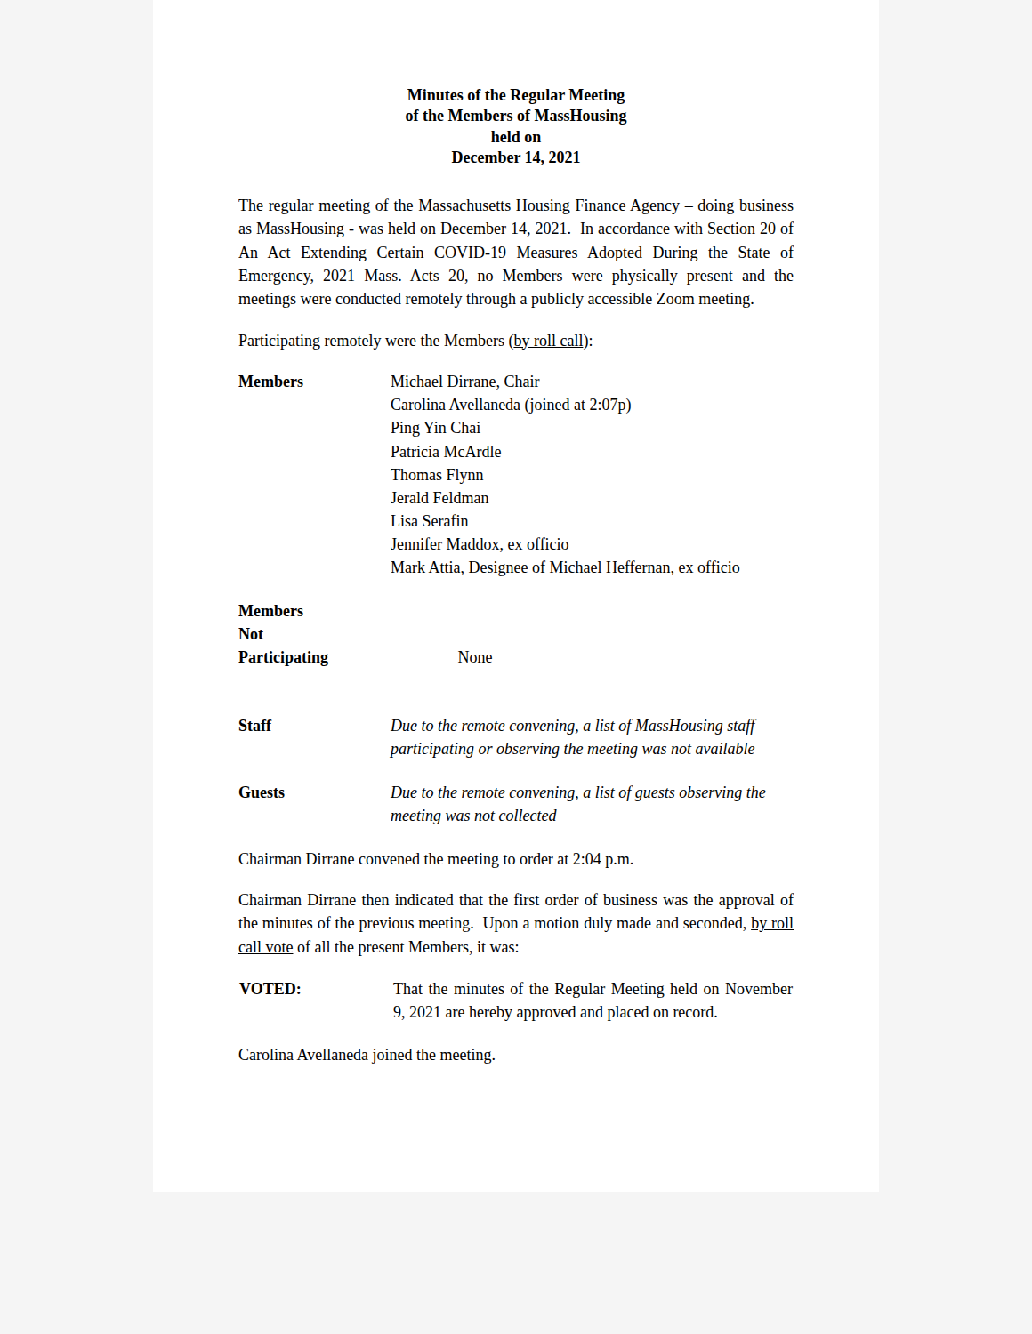Minutes of the Regular Meeting
of the Members of MassHousing
held on
December 14, 2021
The regular meeting of the Massachusetts Housing Finance Agency – doing business as MassHousing - was held on December 14, 2021. In accordance with Section 20 of An Act Extending Certain COVID-19 Measures Adopted During the State of Emergency, 2021 Mass. Acts 20, no Members were physically present and the meetings were conducted remotely through a publicly accessible Zoom meeting.
Participating remotely were the Members (by roll call):
| Members | Michael Dirrane, Chair Carolina Avellaneda (joined at 2:07p) Ping Yin Chai Patricia McArdle Thomas Flynn Jerald Feldman Lisa Serafin Jennifer Maddox, ex officio Mark Attia, Designee of Michael Heffernan, ex officio |
| Members Not Participating | None |
| Staff | Due to the remote convening, a list of MassHousing staff participating or observing the meeting was not available |
| Guests | Due to the remote convening, a list of guests observing the meeting was not collected |
Chairman Dirrane convened the meeting to order at 2:04 p.m.
Chairman Dirrane then indicated that the first order of business was the approval of the minutes of the previous meeting. Upon a motion duly made and seconded, by roll call vote of all the present Members, it was:
| VOTED: | That the minutes of the Regular Meeting held on November 9, 2021 are hereby approved and placed on record. |
Carolina Avellaneda joined the meeting.